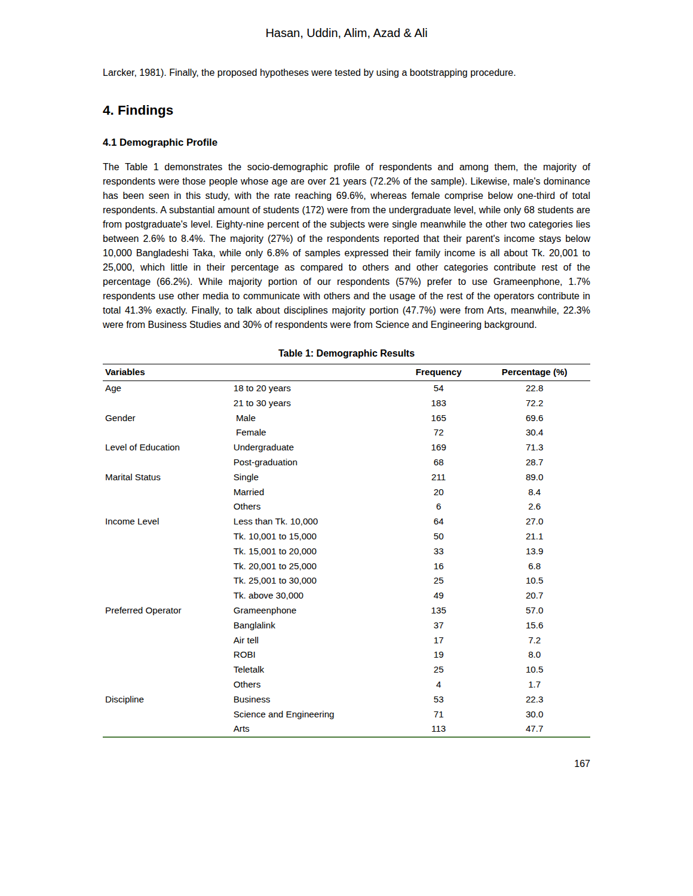Hasan, Uddin, Alim, Azad & Ali
Larcker, 1981). Finally, the proposed hypotheses were tested by using a bootstrapping procedure.
4. Findings
4.1 Demographic Profile
The Table 1 demonstrates the socio-demographic profile of respondents and among them, the majority of respondents were those people whose age are over 21 years (72.2% of the sample). Likewise, male's dominance has been seen in this study, with the rate reaching 69.6%, whereas female comprise below one-third of total respondents. A substantial amount of students (172) were from the undergraduate level, while only 68 students are from postgraduate's level. Eighty-nine percent of the subjects were single meanwhile the other two categories lies between 2.6% to 8.4%. The majority (27%) of the respondents reported that their parent's income stays below 10,000 Bangladeshi Taka, while only 6.8% of samples expressed their family income is all about Tk. 20,001 to 25,000, which little in their percentage as compared to others and other categories contribute rest of the percentage (66.2%). While majority portion of our respondents (57%) prefer to use Grameenphone, 1.7% respondents use other media to communicate with others and the usage of the rest of the operators contribute in total 41.3% exactly. Finally, to talk about disciplines majority portion (47.7%) were from Arts, meanwhile, 22.3% were from Business Studies and 30% of respondents were from Science and Engineering background.
Table 1: Demographic Results
| Variables | Frequency | Percentage (%) |
| --- | --- | --- |
| Age | 18 to 20 years | 54 | 22.8 |
| | 21 to 30 years | 183 | 72.2 |
| Gender | Male | 165 | 69.6 |
| | Female | 72 | 30.4 |
| Level of Education | Undergraduate | 169 | 71.3 |
| | Post-graduation | 68 | 28.7 |
| Marital Status | Single | 211 | 89.0 |
| | Married | 20 | 8.4 |
| | Others | 6 | 2.6 |
| Income Level | Less than Tk. 10,000 | 64 | 27.0 |
| | Tk. 10,001 to 15,000 | 50 | 21.1 |
| | Tk. 15,001 to 20,000 | 33 | 13.9 |
| | Tk. 20,001 to 25,000 | 16 | 6.8 |
| | Tk. 25,001 to 30,000 | 25 | 10.5 |
| | Tk. above 30,000 | 49 | 20.7 |
| Preferred Operator | Grameenphone | 135 | 57.0 |
| | Banglalink | 37 | 15.6 |
| | Air tell | 17 | 7.2 |
| | ROBI | 19 | 8.0 |
| | Teletalk | 25 | 10.5 |
| | Others | 4 | 1.7 |
| Discipline | Business | 53 | 22.3 |
| | Science and Engineering | 71 | 30.0 |
| | Arts | 113 | 47.7 |
167